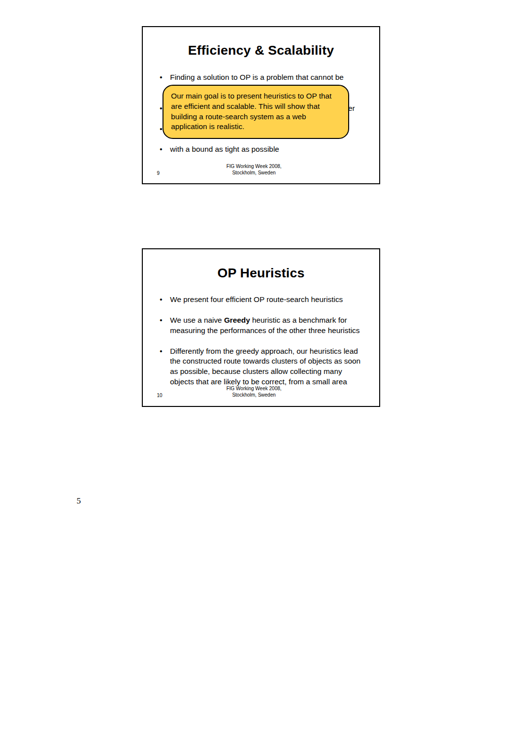Efficiency & Scalability
Finding a solution to OP is a problem that cannot be computed efficiently
For applications on the Web, it is crucial that an answer
with a bound as tight as possible
Our main goal is to present heuristics to OP that are efficient and scalable. This will show that building a route-search system as a web application is realistic.
9
FIG Working Week 2008,
Stockholm, Sweden
OP Heuristics
We present four efficient OP route-search heuristics
We use a naive Greedy heuristic as a benchmark for measuring the performances of the other three heuristics
Differently from the greedy approach, our heuristics lead the constructed route towards clusters of objects as soon as possible, because clusters allow collecting many objects that are likely to be correct, from a small area
10
FIG Working Week 2008,
Stockholm, Sweden
5